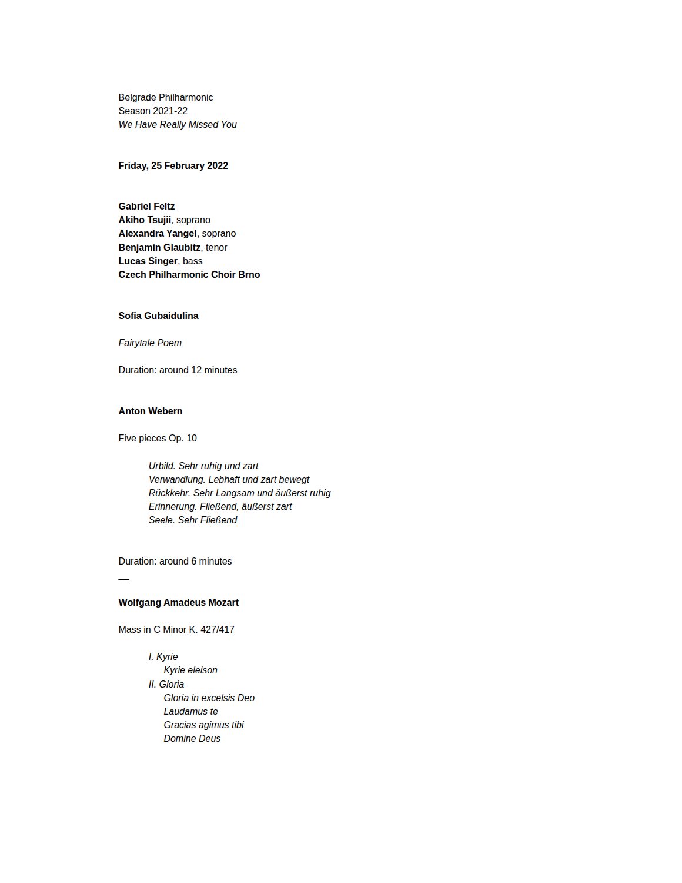Belgrade Philharmonic
Season 2021-22
We Have Really Missed You
Friday, 25 February 2022
Gabriel Feltz
Akiho Tsujii, soprano
Alexandra Yangel, soprano
Benjamin Glaubitz, tenor
Lucas Singer, bass
Czech Philharmonic Choir Brno
Sofia Gubaidulina
Fairytale Poem
Duration: around 12 minutes
Anton Webern
Five pieces Op. 10
Urbild. Sehr ruhig und zart
Verwandlung. Lebhaft und zart bewegt
Rückkehr. Sehr Langsam und äußerst ruhig
Erinnerung. Fließend, äußerst zart
Seele. Sehr Fließend
Duration: around 6 minutes
__
Wolfgang Amadeus Mozart
Mass in C Minor K. 427/417
I. Kyrie
Kyrie eleison
II. Gloria
Gloria in excelsis Deo
Laudamus te
Gracias agimus tibi
Domine Deus